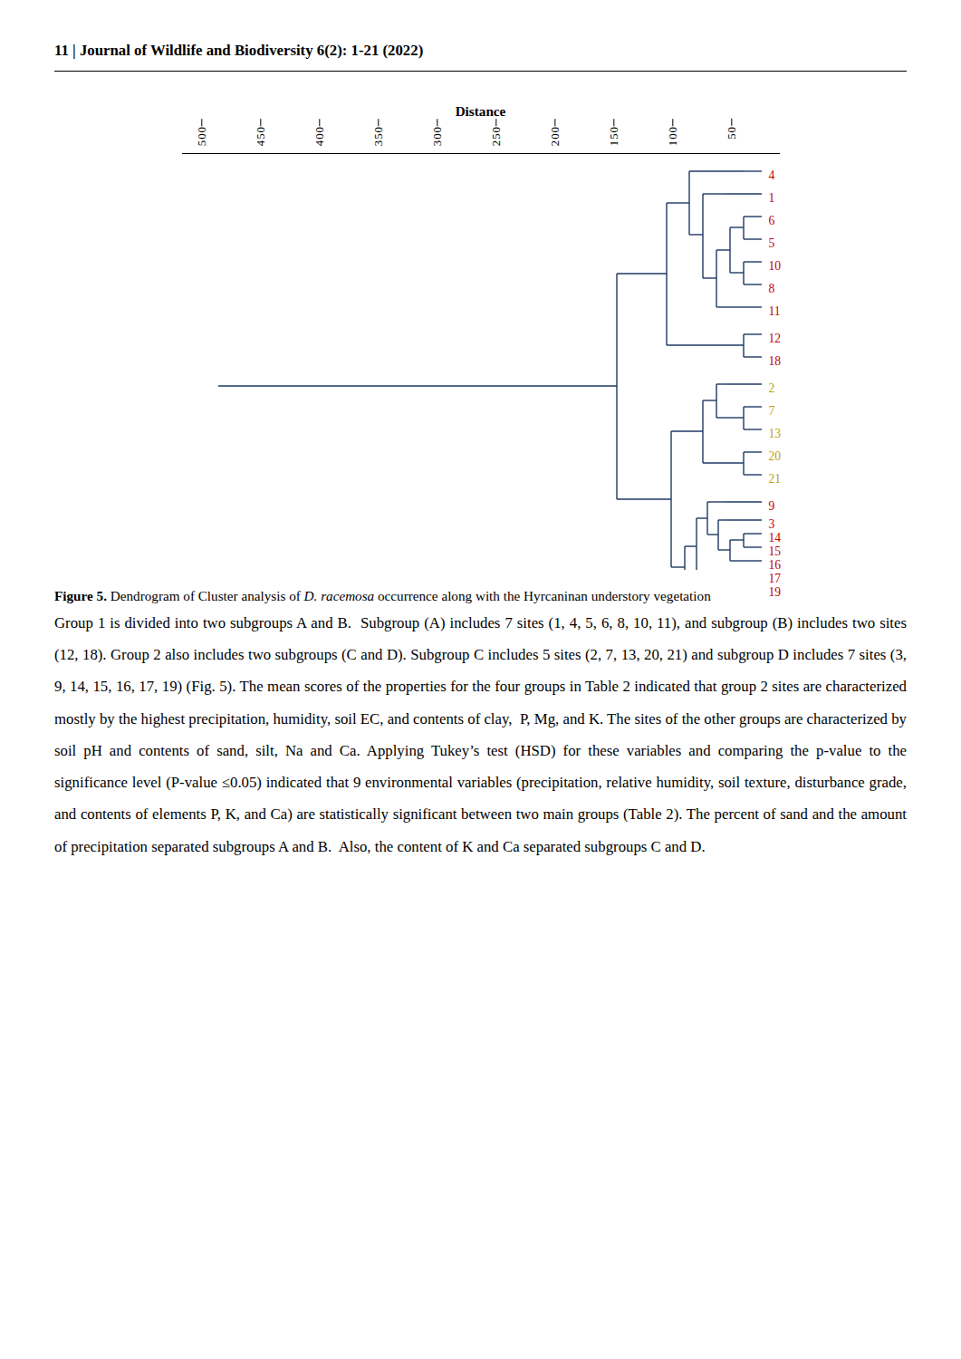11 | Journal of Wildlife and Biodiversity 6(2): 1-21 (2022)
Distance
500
450
400
350
300
250
200
150
100
50
4
1
6
5
10
8
11
12
18
2
7
13
20
21
9
3
14
15
16
17
19
Figure 5. Dendrogram of Cluster analysis of D. racemosa occurrence along with the Hyrcaninan understory vegetation
Group 1 is divided into two subgroups A and B. Subgroup (A) includes 7 sites (1, 4, 5, 6, 8, 10, 11), and subgroup (B) includes two sites (12, 18). Group 2 also includes two subgroups (C and D). Subgroup C includes 5 sites (2, 7, 13, 20, 21) and subgroup D includes 7 sites (3, 9, 14, 15, 16, 17, 19) (Fig. 5). The mean scores of the properties for the four groups in Table 2 indicated that group 2 sites are characterized mostly by the highest precipitation, humidity, soil EC, and contents of clay, P, Mg, and K. The sites of the other groups are characterized by soil pH and contents of sand, silt, Na and Ca. Applying Tukey’s test (HSD) for these variables and comparing the p-value to the significance level (P-value ≤0.05) indicated that 9 environmental variables (precipitation, relative humidity, soil texture, disturbance grade, and contents of elements P, K, and Ca) are statistically significant between two main groups (Table 2). The percent of sand and the amount of precipitation separated subgroups A and B. Also, the content of K and Ca separated subgroups C and D.